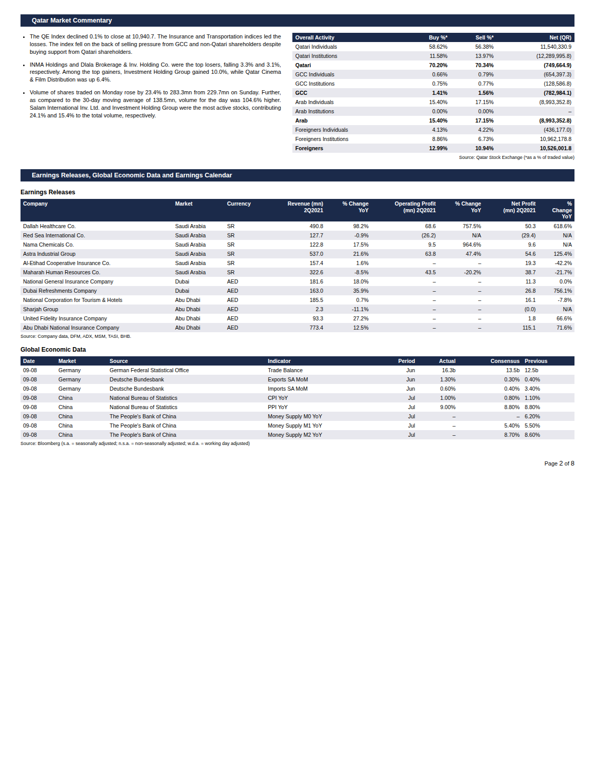Qatar Market Commentary
The QE Index declined 0.1% to close at 10,940.7. The Insurance and Transportation indices led the losses. The index fell on the back of selling pressure from GCC and non-Qatari shareholders despite buying support from Qatari shareholders.
INMA Holdings and Dlala Brokerage & Inv. Holding Co. were the top losers, falling 3.3% and 3.1%, respectively. Among the top gainers, Investment Holding Group gained 10.0%, while Qatar Cinema & Film Distribution was up 6.4%.
Volume of shares traded on Monday rose by 23.4% to 283.3mn from 229.7mn on Sunday. Further, as compared to the 30-day moving average of 138.5mn, volume for the day was 104.6% higher. Salam International Inv. Ltd. and Investment Holding Group were the most active stocks, contributing 24.1% and 15.4% to the total volume, respectively.
| Overall Activity | Buy %* | Sell %* | Net (QR) |
| --- | --- | --- | --- |
| Qatari Individuals | 58.62% | 56.38% | 11,540,330.9 |
| Qatari Institutions | 11.58% | 13.97% | (12,289,995.8) |
| Qatari | 70.20% | 70.34% | (749,664.9) |
| GCC Individuals | 0.66% | 0.79% | (654,397.3) |
| GCC Institutions | 0.75% | 0.77% | (128,586.8) |
| GCC | 1.41% | 1.56% | (782,984.1) |
| Arab Individuals | 15.40% | 17.15% | (8,993,352.8) |
| Arab Institutions | 0.00% | 0.00% | – |
| Arab | 15.40% | 17.15% | (8,993,352.8) |
| Foreigners Individuals | 4.13% | 4.22% | (436,177.0) |
| Foreigners Institutions | 8.86% | 6.73% | 10,962,178.8 |
| Foreigners | 12.99% | 10.94% | 10,526,001.8 |
Source: Qatar Stock Exchange (*as a % of traded value)
Earnings Releases, Global Economic Data and Earnings Calendar
Earnings Releases
| Company | Market | Currency | Revenue (mn) 2Q2021 | % Change YoY | Operating Profit (mn) 2Q2021 | % Change YoY | Net Profit (mn) 2Q2021 | % Change YoY |
| --- | --- | --- | --- | --- | --- | --- | --- | --- |
| Dallah Healthcare Co. | Saudi Arabia | SR | 490.8 | 98.2% | 68.6 | 757.5% | 50.3 | 618.6% |
| Red Sea International Co. | Saudi Arabia | SR | 127.7 | -0.9% | (26.2) | N/A | (29.4) | N/A |
| Nama Chemicals Co. | Saudi Arabia | SR | 122.8 | 17.5% | 9.5 | 964.6% | 9.6 | N/A |
| Astra Industrial Group | Saudi Arabia | SR | 537.0 | 21.6% | 63.8 | 47.4% | 54.6 | 125.4% |
| Al-Etihad Cooperative Insurance Co. | Saudi Arabia | SR | 157.4 | 1.6% | – | – | 19.3 | -42.2% |
| Maharah Human Resources Co. | Saudi Arabia | SR | 322.6 | -8.5% | 43.5 | -20.2% | 38.7 | -21.7% |
| National General Insurance Company | Dubai | AED | 181.6 | 18.0% | – | – | 11.3 | 0.0% |
| Dubai Refreshments Company | Dubai | AED | 163.0 | 35.9% | – | – | 26.8 | 756.1% |
| National Corporation for Tourism & Hotels | Abu Dhabi | AED | 185.5 | 0.7% | – | – | 16.1 | -7.8% |
| Sharjah Group | Abu Dhabi | AED | 2.3 | -11.1% | – | – | (0.0) | N/A |
| United Fidelity Insurance Company | Abu Dhabi | AED | 93.3 | 27.2% | – | – | 1.8 | 66.6% |
| Abu Dhabi National Insurance Company | Abu Dhabi | AED | 773.4 | 12.5% | – | – | 115.1 | 71.6% |
Source: Company data, DFM, ADX, MSM, TASI, BHB.
Global Economic Data
| Date | Market | Source | Indicator | Period | Actual | Consensus | Previous |
| --- | --- | --- | --- | --- | --- | --- | --- |
| 09-08 | Germany | German Federal Statistical Office | Trade Balance | Jun | 16.3b | 13.5b | 12.5b |
| 09-08 | Germany | Deutsche Bundesbank | Exports SA MoM | Jun | 1.30% | 0.30% | 0.40% |
| 09-08 | Germany | Deutsche Bundesbank | Imports SA MoM | Jun | 0.60% | 0.40% | 3.40% |
| 09-08 | China | National Bureau of Statistics | CPI YoY | Jul | 1.00% | 0.80% | 1.10% |
| 09-08 | China | National Bureau of Statistics | PPI YoY | Jul | 9.00% | 8.80% | 8.80% |
| 09-08 | China | The People's Bank of China | Money Supply M0 YoY | Jul | – | – | 6.20% |
| 09-08 | China | The People's Bank of China | Money Supply M1 YoY | Jul | – | 5.40% | 5.50% |
| 09-08 | China | The People's Bank of China | Money Supply M2 YoY | Jul | – | 8.70% | 8.60% |
Source: Bloomberg (s.a. = seasonally adjusted; n.s.a. = non-seasonally adjusted; w.d.a. = working day adjusted)
Page 2 of 8